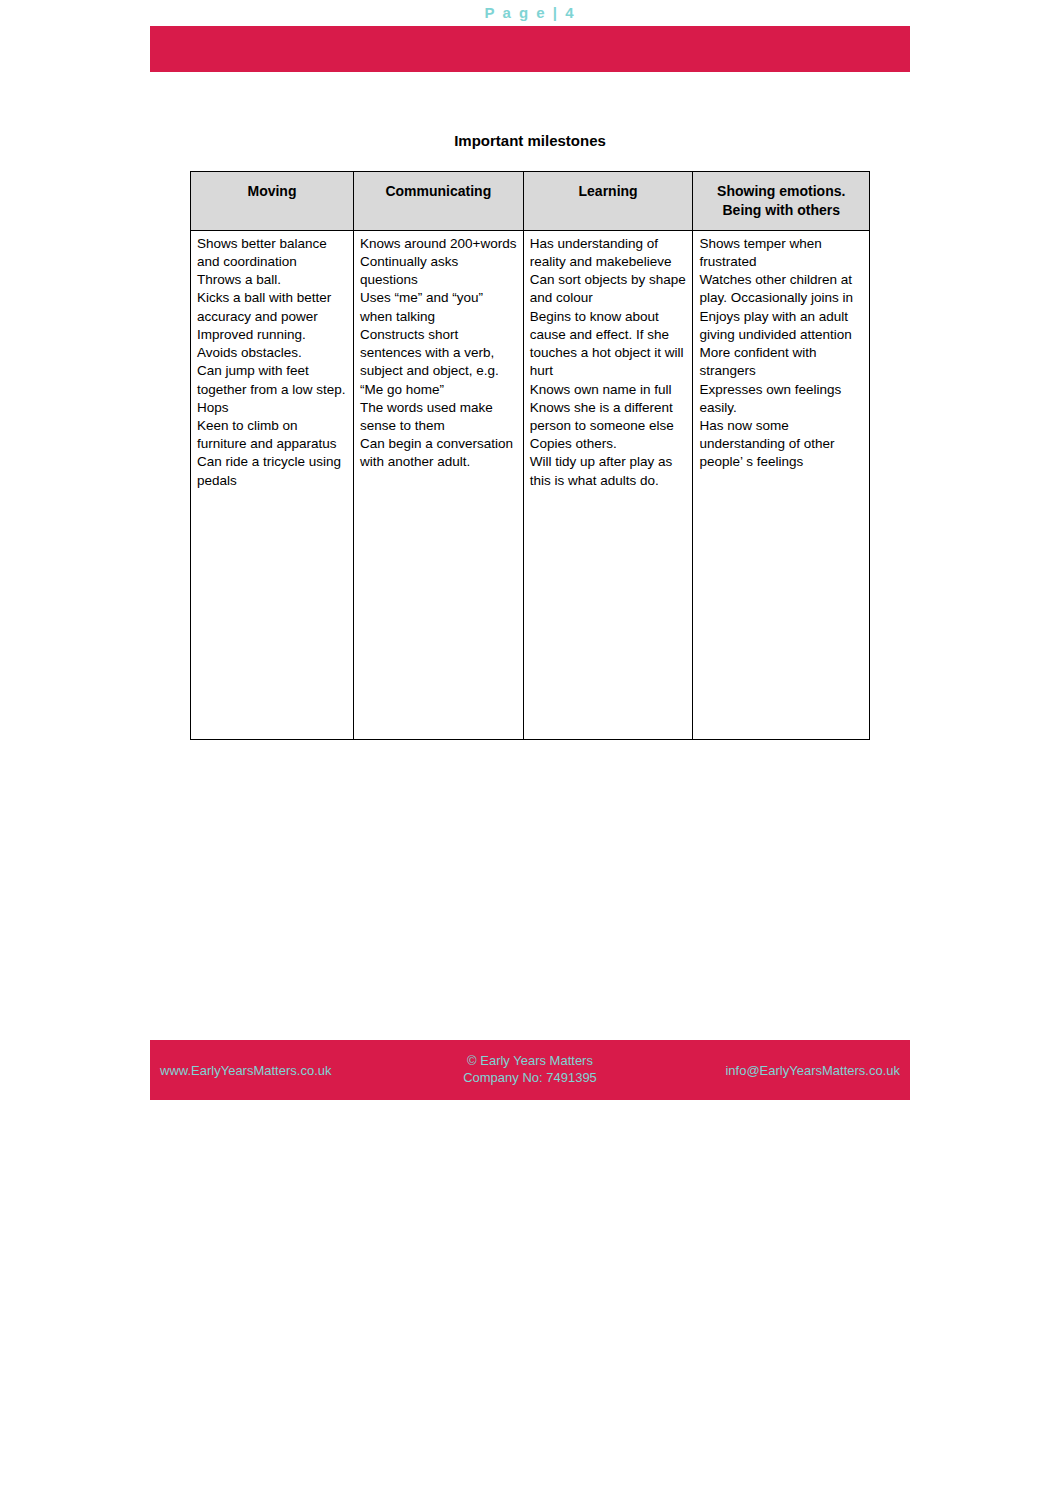P a g e | 4
Important milestones
| Moving | Communicating | Learning | Showing emotions. Being with others |
| --- | --- | --- | --- |
| Shows better balance and coordination Throws a ball. Kicks a ball with better accuracy and power Improved running. Avoids obstacles. Can jump with feet together from a low step. Hops Keen to climb on furniture and apparatus Can ride a tricycle using pedals | Knows around 200+words Continually asks questions Uses “me” and “you” when talking Constructs short sentences with a verb, subject and object, e.g. “Me go home” The words used make sense to them Can begin a conversation with another adult. | Has understanding of reality and makebelieve Can sort objects by shape and colour Begins to know about cause and effect. If she touches a hot object it will hurt Knows own name in full Knows she is a different person to someone else Copies others. Will tidy up after play as this is what adults do. | Shows temper when frustrated Watches other children at play. Occasionally joins in Enjoys play with an adult giving undivided attention More confident with strangers Expresses own feelings easily. Has now some understanding of other people’ s feelings |
www.EarlyYearsMatters.co.uk
© Early Years Matters
Company No: 7491395
info@EarlyYearsMatters.co.uk